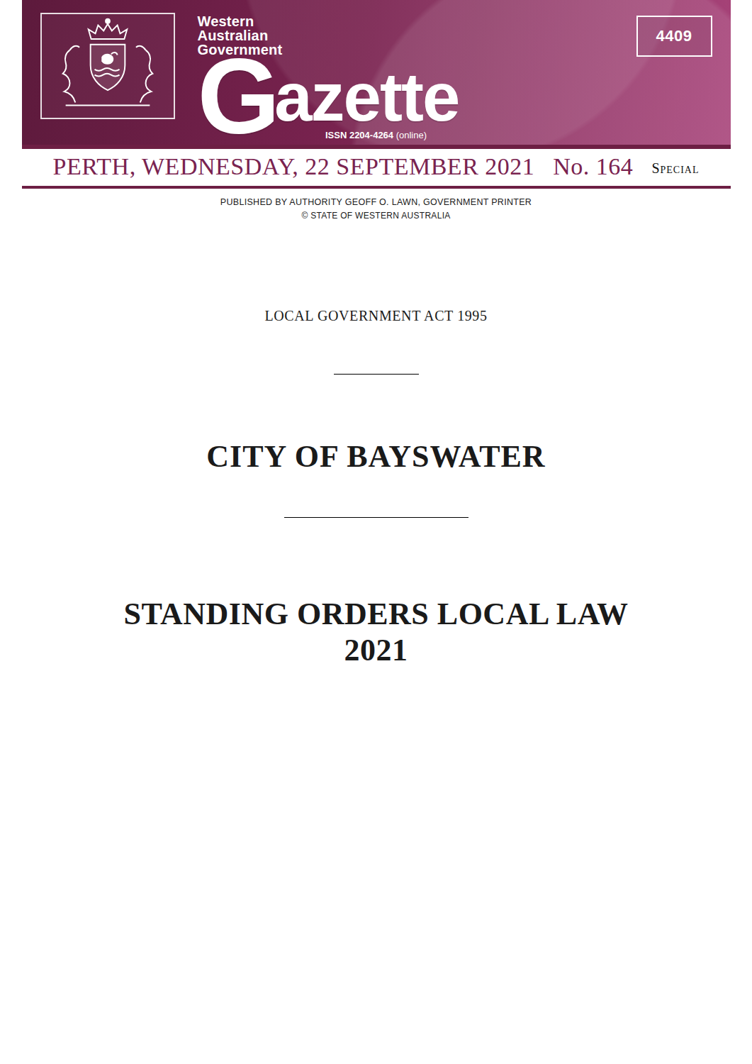Western Australian Government
Gazette
4409
ISSN 2204-4264 (online)
PERTH, WEDNESDAY, 22 SEPTEMBER 2021No. 164 Special
PUBLISHED BY AUTHORITY GEOFF O. LAWN, GOVERNMENT PRINTER
© STATE OF WESTERN AUSTRALIA
LOCAL GOVERNMENT ACT 1995
CITY OF BAYSWATER
STANDING ORDERS LOCAL LAW 2021